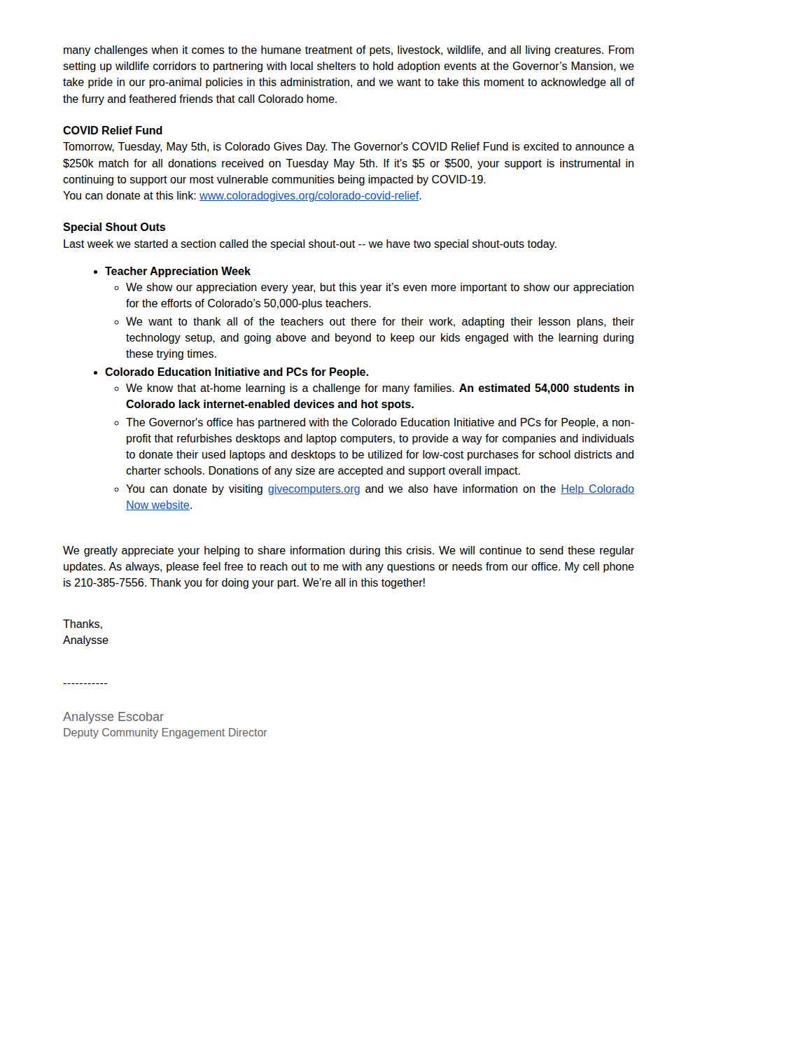many challenges when it comes to the humane treatment of pets, livestock, wildlife, and all living creatures. From setting up wildlife corridors to partnering with local shelters to hold adoption events at the Governor’s Mansion, we take pride in our pro-animal policies in this administration, and we want to take this moment to acknowledge all of the furry and feathered friends that call Colorado home.
COVID Relief Fund
Tomorrow, Tuesday, May 5th, is Colorado Gives Day. The Governor's COVID Relief Fund is excited to announce a $250k match for all donations received on Tuesday May 5th. If it's $5 or $500, your support is instrumental in continuing to support our most vulnerable communities being impacted by COVID-19.
You can donate at this link: www.coloradogives.org/colorado-covid-relief.
Special Shout Outs
Last week we started a section called the special shout-out -- we have two special shout-outs today.
Teacher Appreciation Week
We show our appreciation every year, but this year it’s even more important to show our appreciation for the efforts of Colorado’s 50,000-plus teachers.
We want to thank all of the teachers out there for their work, adapting their lesson plans, their technology setup, and going above and beyond to keep our kids engaged with the learning during these trying times.
Colorado Education Initiative and PCs for People.
We know that at-home learning is a challenge for many families. An estimated 54,000 students in Colorado lack internet-enabled devices and hot spots.
The Governor's office has partnered with the Colorado Education Initiative and PCs for People, a non-profit that refurbishes desktops and laptop computers, to provide a way for companies and individuals to donate their used laptops and desktops to be utilized for low-cost purchases for school districts and charter schools. Donations of any size are accepted and support overall impact.
You can donate by visiting givecomputers.org and we also have information on the Help Colorado Now website.
We greatly appreciate your helping to share information during this crisis. We will continue to send these regular updates. As always, please feel free to reach out to me with any questions or needs from our office. My cell phone is 210-385-7556. Thank you for doing your part. We’re all in this together!
Thanks,
Analysse
-----------
Analysse Escobar
Deputy Community Engagement Director